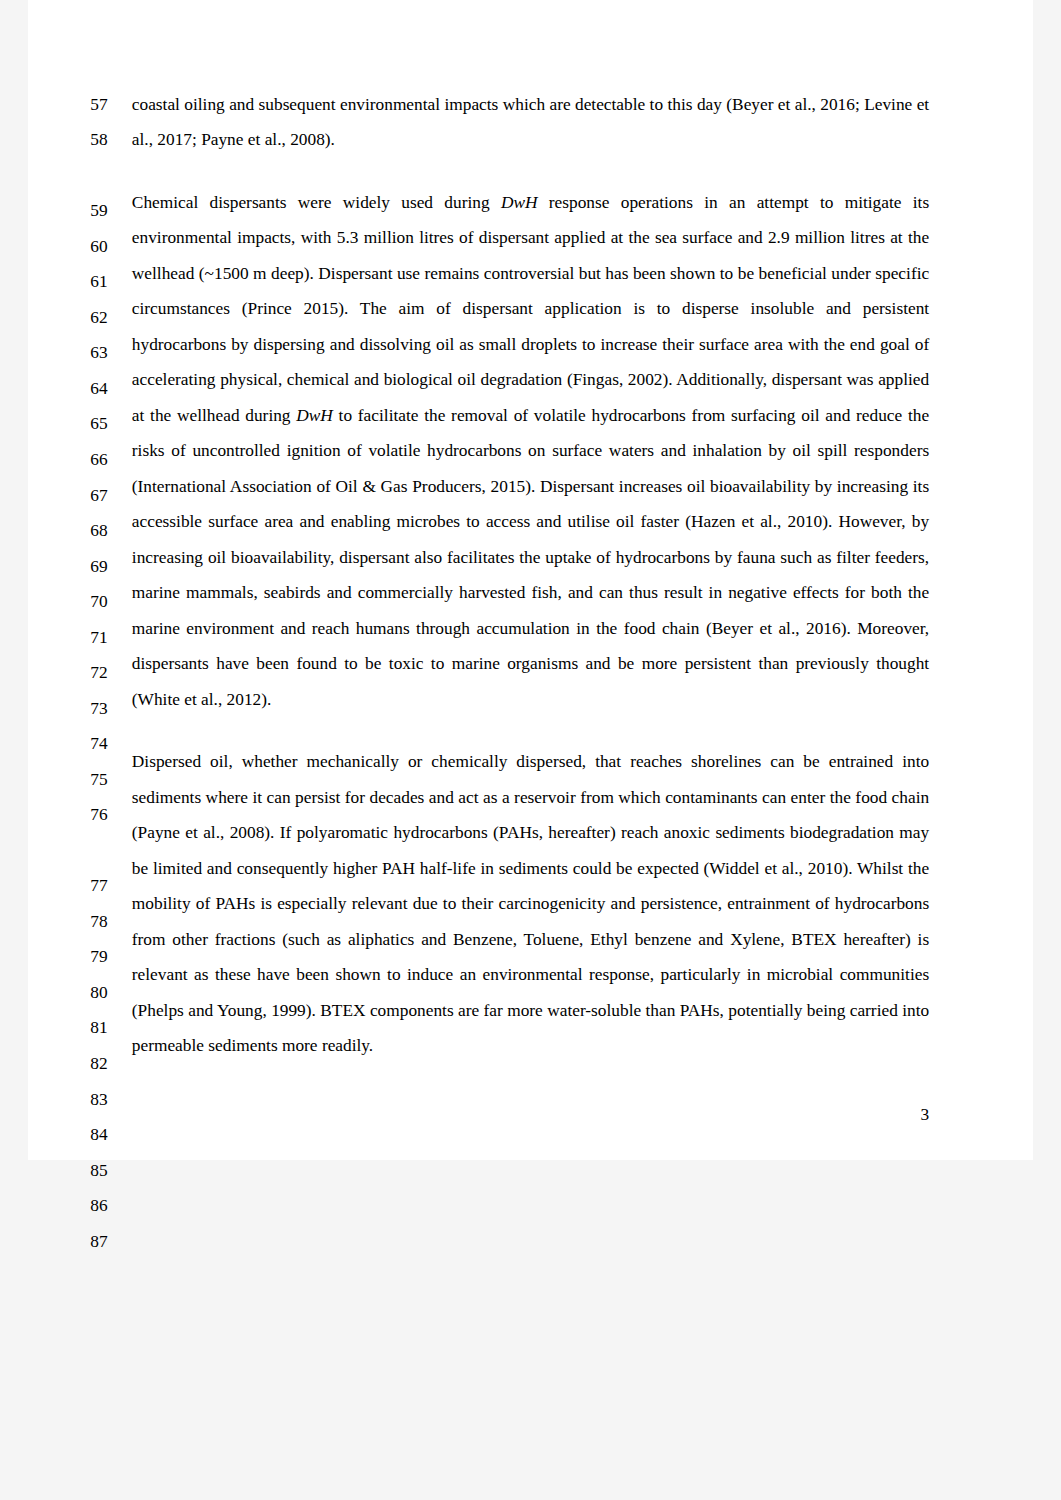57
58
59
60
61
62
63
64
65
66
67
68
69
70
71
72
73
74
75
76
77
78
79
80
81
82
83
84
85
86
87
coastal oiling and subsequent environmental impacts which are detectable to this day (Beyer et al., 2016; Levine et al., 2017; Payne et al., 2008).
Chemical dispersants were widely used during DwH response operations in an attempt to mitigate its environmental impacts, with 5.3 million litres of dispersant applied at the sea surface and 2.9 million litres at the wellhead (~1500 m deep). Dispersant use remains controversial but has been shown to be beneficial under specific circumstances (Prince 2015). The aim of dispersant application is to disperse insoluble and persistent hydrocarbons by dispersing and dissolving oil as small droplets to increase their surface area with the end goal of accelerating physical, chemical and biological oil degradation (Fingas, 2002). Additionally, dispersant was applied at the wellhead during DwH to facilitate the removal of volatile hydrocarbons from surfacing oil and reduce the risks of uncontrolled ignition of volatile hydrocarbons on surface waters and inhalation by oil spill responders (International Association of Oil & Gas Producers, 2015). Dispersant increases oil bioavailability by increasing its accessible surface area and enabling microbes to access and utilise oil faster (Hazen et al., 2010). However, by increasing oil bioavailability, dispersant also facilitates the uptake of hydrocarbons by fauna such as filter feeders, marine mammals, seabirds and commercially harvested fish, and can thus result in negative effects for both the marine environment and reach humans through accumulation in the food chain (Beyer et al., 2016). Moreover, dispersants have been found to be toxic to marine organisms and be more persistent than previously thought (White et al., 2012).
Dispersed oil, whether mechanically or chemically dispersed, that reaches shorelines can be entrained into sediments where it can persist for decades and act as a reservoir from which contaminants can enter the food chain (Payne et al., 2008). If polyaromatic hydrocarbons (PAHs, hereafter) reach anoxic sediments biodegradation may be limited and consequently higher PAH half-life in sediments could be expected (Widdel et al., 2010). Whilst the mobility of PAHs is especially relevant due to their carcinogenicity and persistence, entrainment of hydrocarbons from other fractions (such as aliphatics and Benzene, Toluene, Ethyl benzene and Xylene, BTEX hereafter) is relevant as these have been shown to induce an environmental response, particularly in microbial communities (Phelps and Young, 1999). BTEX components are far more water-soluble than PAHs, potentially being carried into permeable sediments more readily.
3